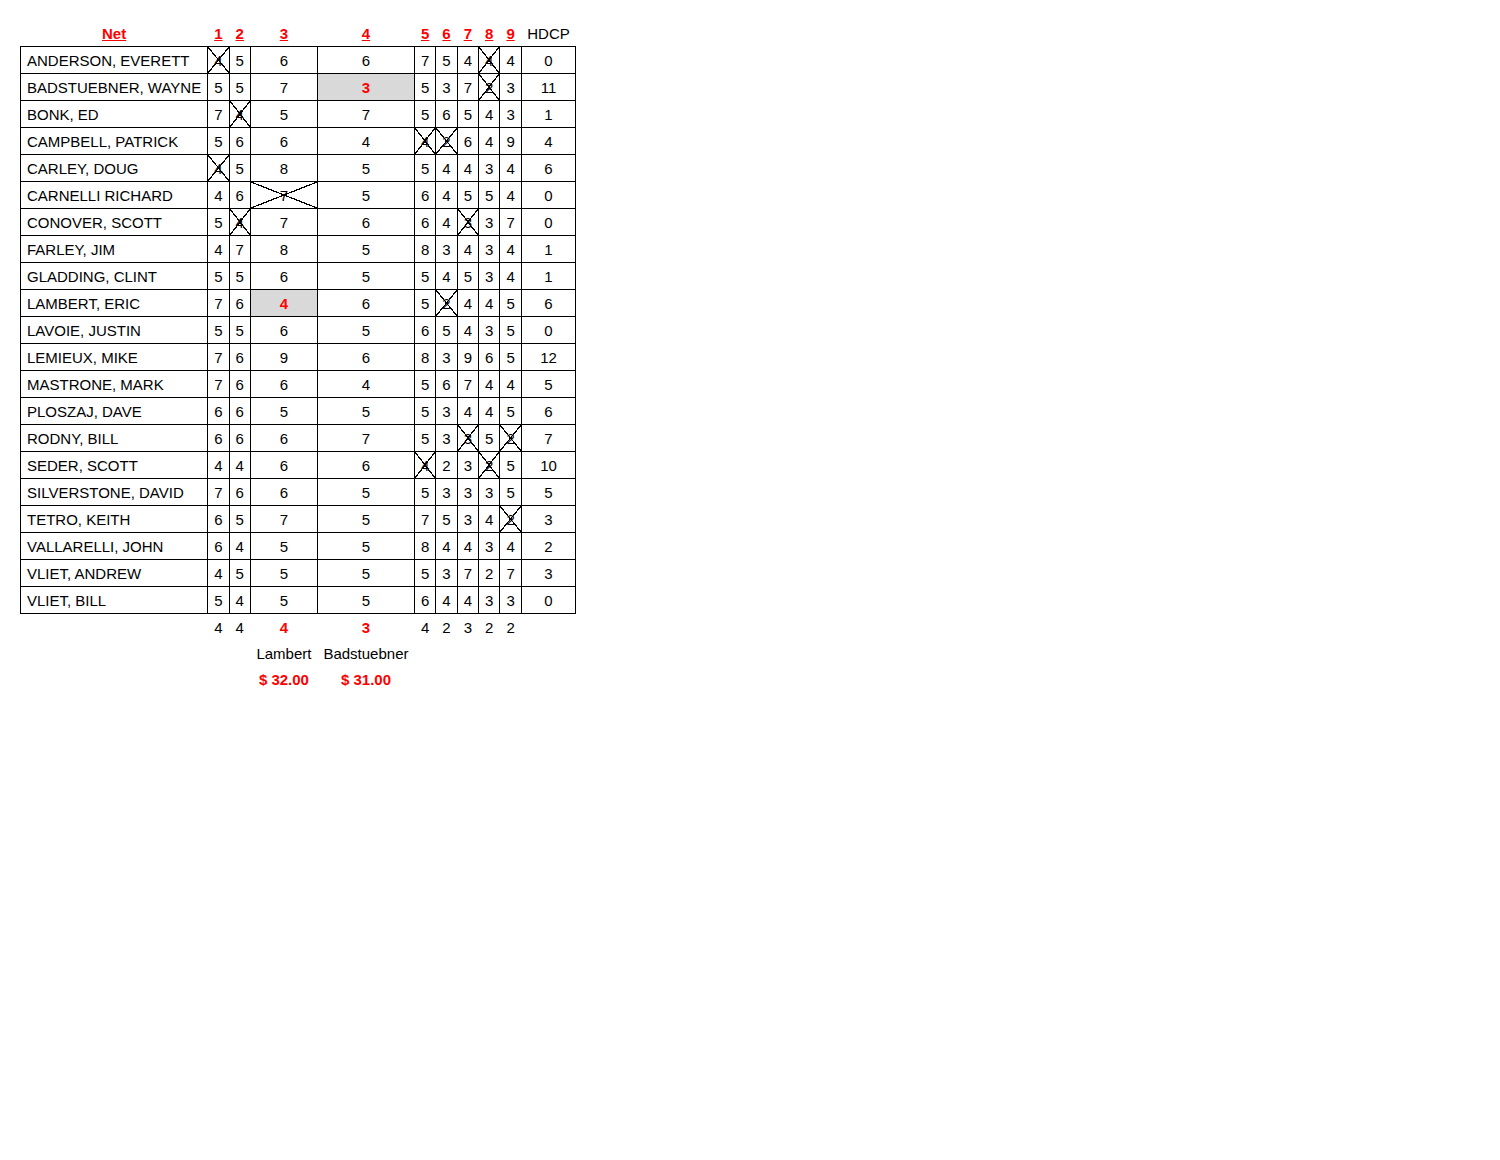| Net | 1 | 2 | 3 | 4 | 5 | 6 | 7 | 8 | 9 | HDCP |
| --- | --- | --- | --- | --- | --- | --- | --- | --- | --- | --- |
| ANDERSON, EVERETT | 4 | 5 | 6 | 6 | 7 | 5 | 4 | 4 | 4 | 0 |
| BADSTUEBNER, WAYNE | 5 | 5 | 7 | 3 | 5 | 3 | 7 | 2 | 3 | 11 |
| BONK, ED | 7 | 4 | 5 | 7 | 5 | 6 | 5 | 4 | 3 | 1 |
| CAMPBELL, PATRICK | 5 | 6 | 6 | 4 | 4 | 2 | 6 | 4 | 9 | 4 |
| CARLEY, DOUG | 4 | 5 | 8 | 5 | 5 | 4 | 4 | 3 | 4 | 6 |
| CARNELLI RICHARD | 4 | 6 | 7 | 5 | 6 | 4 | 5 | 5 | 4 | 0 |
| CONOVER, SCOTT | 5 | 4 | 7 | 6 | 6 | 4 | 3 | 3 | 7 | 0 |
| FARLEY, JIM | 4 | 7 | 8 | 5 | 8 | 3 | 4 | 3 | 4 | 1 |
| GLADDING, CLINT | 5 | 5 | 6 | 5 | 5 | 4 | 5 | 3 | 4 | 1 |
| LAMBERT, ERIC | 7 | 6 | 4 | 6 | 5 | 2 | 4 | 4 | 5 | 6 |
| LAVOIE, JUSTIN | 5 | 5 | 6 | 5 | 6 | 5 | 4 | 3 | 5 | 0 |
| LEMIEUX, MIKE | 7 | 6 | 9 | 6 | 8 | 3 | 9 | 6 | 5 | 12 |
| MASTRONE, MARK | 7 | 6 | 6 | 4 | 5 | 6 | 7 | 4 | 4 | 5 |
| PLOSZAJ, DAVE | 6 | 6 | 5 | 5 | 5 | 3 | 4 | 4 | 5 | 6 |
| RODNY, BILL | 6 | 6 | 6 | 7 | 5 | 3 | 3 | 5 | 2 | 7 |
| SEDER, SCOTT | 4 | 4 | 6 | 6 | 4 | 2 | 3 | 2 | 5 | 10 |
| SILVERSTONE, DAVID | 7 | 6 | 6 | 5 | 5 | 3 | 3 | 3 | 5 | 5 |
| TETRO, KEITH | 6 | 5 | 7 | 5 | 7 | 5 | 3 | 4 | 2 | 3 |
| VALLARELLI, JOHN | 6 | 4 | 5 | 5 | 8 | 4 | 4 | 3 | 4 | 2 |
| VLIET, ANDREW | 4 | 5 | 5 | 5 | 5 | 3 | 7 | 2 | 7 | 3 |
| VLIET, BILL | 5 | 4 | 5 | 5 | 6 | 4 | 4 | 3 | 3 | 0 |
| | 4 | 4 | 4 | 3 | 4 | 2 | 3 | 2 | 2 | |
| | | | Lambert | Badstuebner | | | | | | |
| | | | $ 32.00 | $ 31.00 | | | | | | |